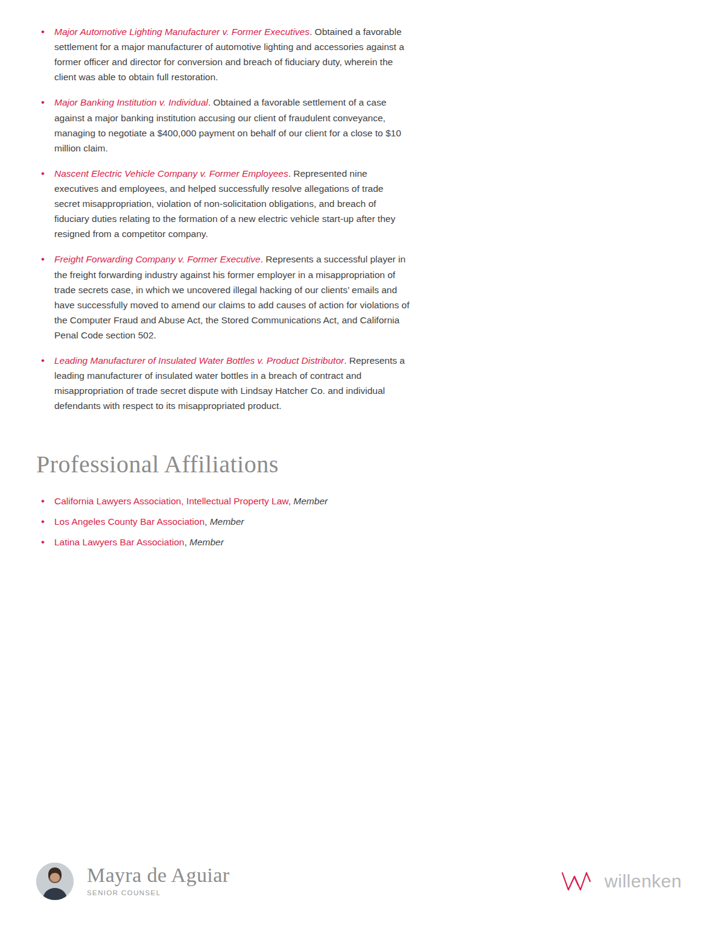Major Automotive Lighting Manufacturer v. Former Executives. Obtained a favorable settlement for a major manufacturer of automotive lighting and accessories against a former officer and director for conversion and breach of fiduciary duty, wherein the client was able to obtain full restoration.
Major Banking Institution v. Individual. Obtained a favorable settlement of a case against a major banking institution accusing our client of fraudulent conveyance, managing to negotiate a $400,000 payment on behalf of our client for a close to $10 million claim.
Nascent Electric Vehicle Company v. Former Employees. Represented nine executives and employees, and helped successfully resolve allegations of trade secret misappropriation, violation of non-solicitation obligations, and breach of fiduciary duties relating to the formation of a new electric vehicle start-up after they resigned from a competitor company.
Freight Forwarding Company v. Former Executive. Represents a successful player in the freight forwarding industry against his former employer in a misappropriation of trade secrets case, in which we uncovered illegal hacking of our clients’ emails and have successfully moved to amend our claims to add causes of action for violations of the Computer Fraud and Abuse Act, the Stored Communications Act, and California Penal Code section 502.
Leading Manufacturer of Insulated Water Bottles v. Product Distributor. Represents a leading manufacturer of insulated water bottles in a breach of contract and misappropriation of trade secret dispute with Lindsay Hatcher Co. and individual defendants with respect to its misappropriated product.
Professional Affiliations
California Lawyers Association, Intellectual Property Law, Member
Los Angeles County Bar Association, Member
Latina Lawyers Bar Association, Member
Mayra de Aguiar
Senior Counsel
willenken